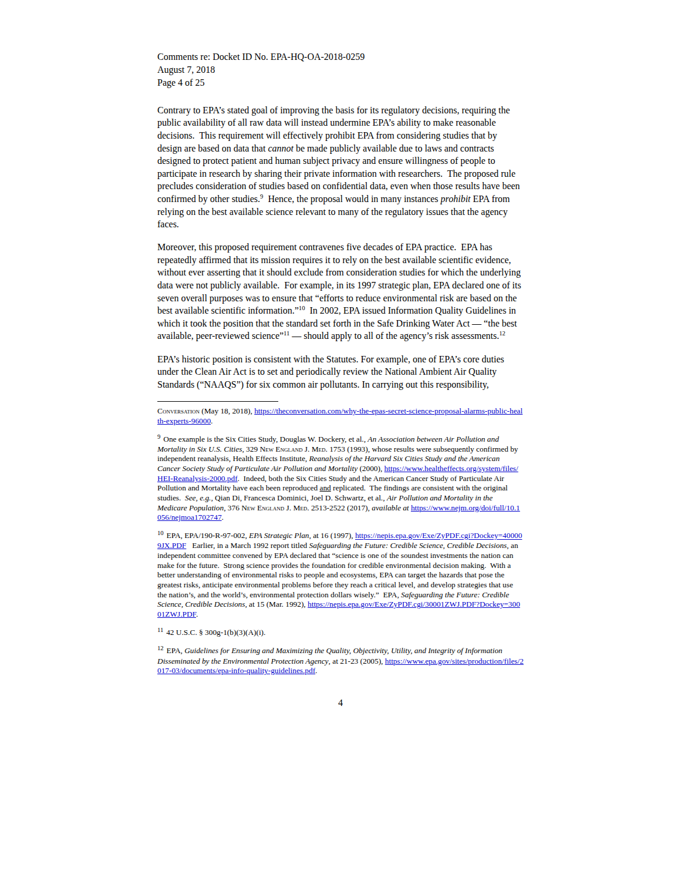Comments re: Docket ID No. EPA-HQ-OA-2018-0259
August 7, 2018
Page 4 of 25
Contrary to EPA’s stated goal of improving the basis for its regulatory decisions, requiring the public availability of all raw data will instead undermine EPA’s ability to make reasonable decisions. This requirement will effectively prohibit EPA from considering studies that by design are based on data that cannot be made publicly available due to laws and contracts designed to protect patient and human subject privacy and ensure willingness of people to participate in research by sharing their private information with researchers. The proposed rule precludes consideration of studies based on confidential data, even when those results have been confirmed by other studies.9 Hence, the proposal would in many instances prohibit EPA from relying on the best available science relevant to many of the regulatory issues that the agency faces.
Moreover, this proposed requirement contravenes five decades of EPA practice. EPA has repeatedly affirmed that its mission requires it to rely on the best available scientific evidence, without ever asserting that it should exclude from consideration studies for which the underlying data were not publicly available. For example, in its 1997 strategic plan, EPA declared one of its seven overall purposes was to ensure that “efforts to reduce environmental risk are based on the best available scientific information.”10 In 2002, EPA issued Information Quality Guidelines in which it took the position that the standard set forth in the Safe Drinking Water Act — “the best available, peer-reviewed science”11 — should apply to all of the agency’s risk assessments.12
EPA’s historic position is consistent with the Statutes. For example, one of EPA’s core duties under the Clean Air Act is to set and periodically review the National Ambient Air Quality Standards (“NAAQS”) for six common air pollutants. In carrying out this responsibility,
Conversation (May 18, 2018), https://theconversation.com/why-the-epas-secret-science-proposal-alarms-public-health-experts-96000.
9 One example is the Six Cities Study, Douglas W. Dockery, et al., An Association between Air Pollution and Mortality in Six U.S. Cities, 329 New England J. Med. 1753 (1993), whose results were subsequently confirmed by independent reanalysis, Health Effects Institute, Reanalysis of the Harvard Six Cities Study and the American Cancer Society Study of Particulate Air Pollution and Mortality (2000), https://www.healtheffects.org/system/files/HEI-Reanalysis-2000.pdf. Indeed, both the Six Cities Study and the American Cancer Study of Particulate Air Pollution and Mortality have each been reproduced and replicated. The findings are consistent with the original studies. See, e.g., Qian Di, Francesca Dominici, Joel D. Schwartz, et al., Air Pollution and Mortality in the Medicare Population, 376 New England J. Med. 2513-2522 (2017), available at https://www.nejm.org/doi/full/10.1056/nejmoa1702747.
10 EPA, EPA/190-R-97-002, EPA Strategic Plan, at 16 (1997), https://nepis.epa.gov/Exe/ZyPDF.cgi?Dockey=40000 9JX.PDF Earlier, in a March 1992 report titled Safeguarding the Future: Credible Science, Credible Decisions, an independent committee convened by EPA declared that “science is one of the soundest investments the nation can make for the future. Strong science provides the foundation for credible environmental decision making. With a better understanding of environmental risks to people and ecosystems, EPA can target the hazards that pose the greatest risks, anticipate environmental problems before they reach a critical level, and develop strategies that use the nation’s, and the world’s, environmental protection dollars wisely.” EPA, Safeguarding the Future: Credible Science, Credible Decisions, at 15 (Mar. 1992), https://nepis.epa.gov/Exe/ZyPDF.cgi/30001ZWJ.PDF?Dockey=30001ZWJ.PDF.
11 42 U.S.C. § 300g-1(b)(3)(A)(i).
12 EPA, Guidelines for Ensuring and Maximizing the Quality, Objectivity, Utility, and Integrity of Information Disseminated by the Environmental Protection Agency, at 21-23 (2005), https://www.epa.gov/sites/production/files/2017-03/documents/epa-info-quality-guidelines.pdf.
4